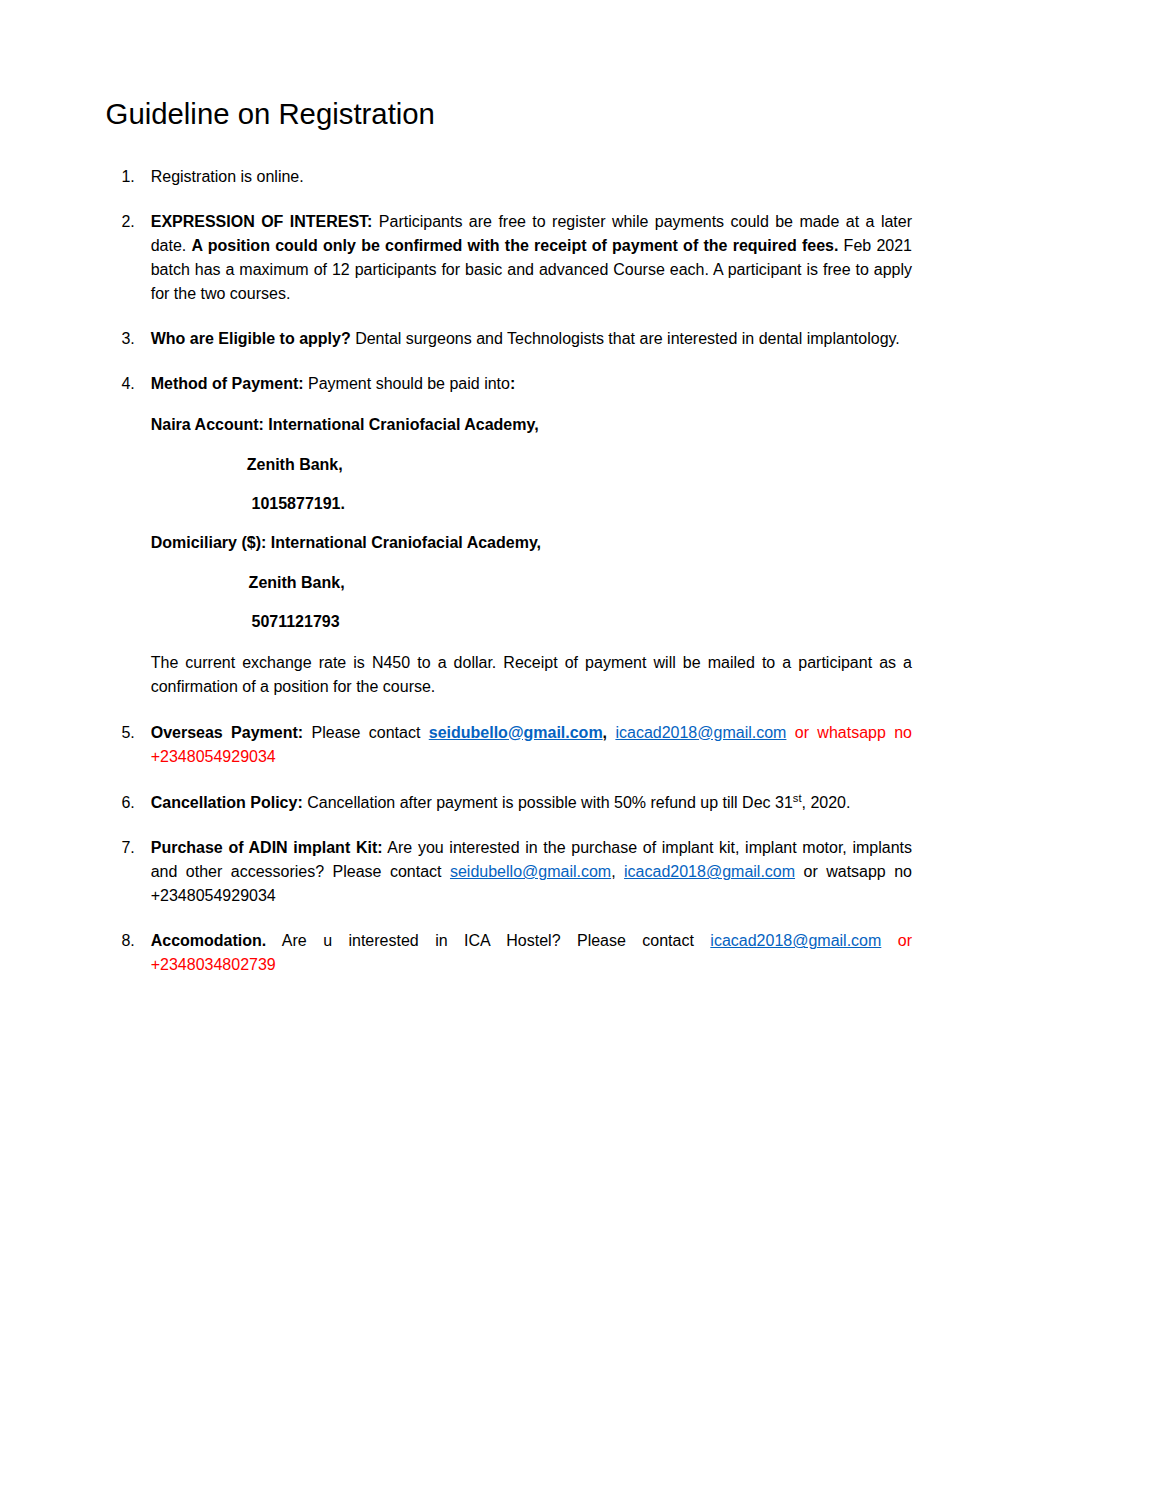Guideline on Registration
Registration is online.
EXPRESSION OF INTEREST: Participants are free to register while payments could be made at a later date. A position could only be confirmed with the receipt of payment of the required fees. Feb 2021 batch has a maximum of 12 participants for basic and advanced Course each. A participant is free to apply for the two courses.
Who are Eligible to apply? Dental surgeons and Technologists that are interested in dental implantology.
Method of Payment: Payment should be paid into:
Naira Account: International Craniofacial Academy,
Zenith Bank,
1015877191.
Domiciliary ($): International Craniofacial Academy,
Zenith Bank,
5071121793
The current exchange rate is N450 to a dollar. Receipt of payment will be mailed to a participant as a confirmation of a position for the course.
Overseas Payment: Please contact seidubello@gmail.com, icacad2018@gmail.com or whatsapp no +2348054929034
Cancellation Policy: Cancellation after payment is possible with 50% refund up till Dec 31st, 2020.
Purchase of ADIN implant Kit: Are you interested in the purchase of implant kit, implant motor, implants and other accessories? Please contact seidubello@gmail.com, icacad2018@gmail.com or watsapp no +2348054929034
Accomodation. Are u interested in ICA Hostel? Please contact icacad2018@gmail.com or +2348034802739